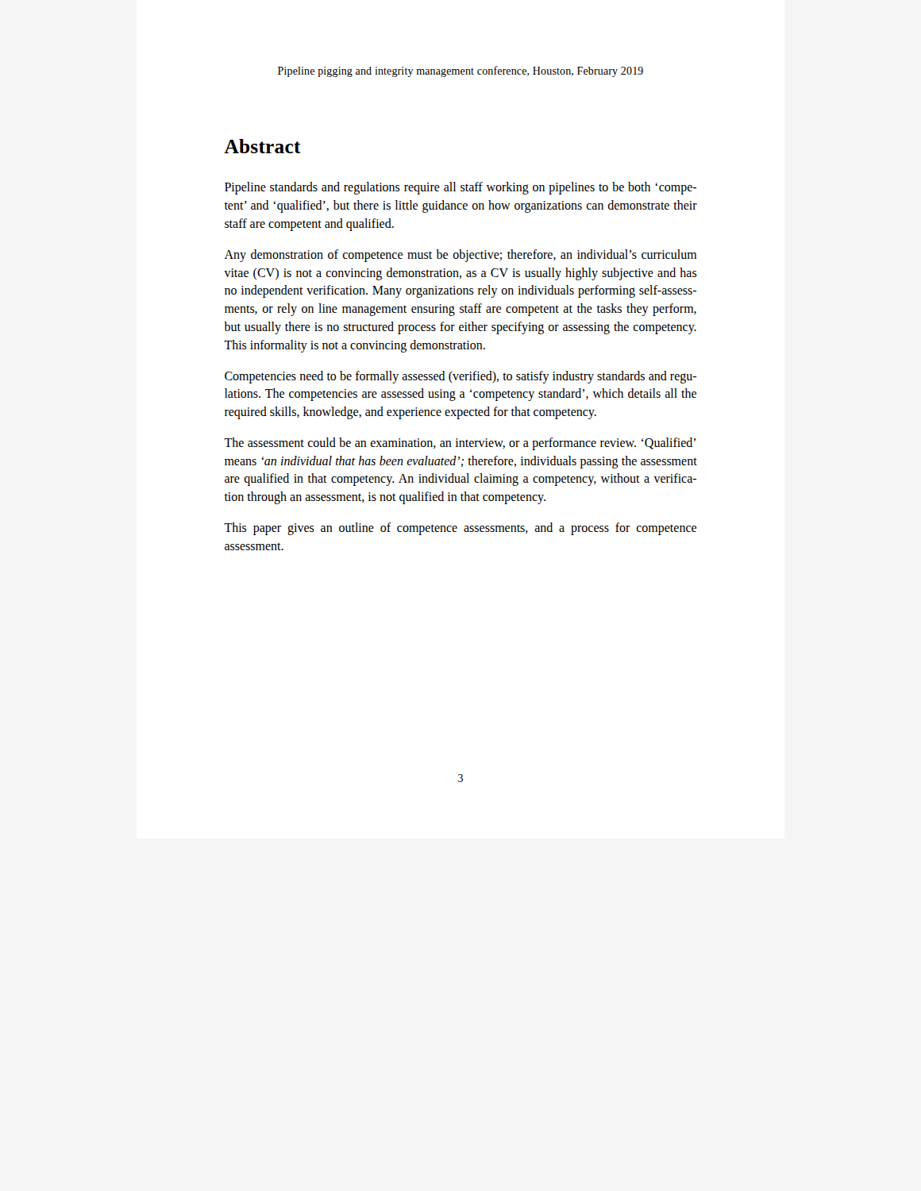Pipeline pigging and integrity management conference, Houston, February 2019
Abstract
Pipeline standards and regulations require all staff working on pipelines to be both ‘competent’ and ‘qualified’, but there is little guidance on how organizations can demonstrate their staff are competent and qualified.
Any demonstration of competence must be objective; therefore, an individual’s curriculum vitae (CV) is not a convincing demonstration, as a CV is usually highly subjective and has no independent verification. Many organizations rely on individuals performing self-assessments, or rely on line management ensuring staff are competent at the tasks they perform, but usually there is no structured process for either specifying or assessing the competency. This informality is not a convincing demonstration.
Competencies need to be formally assessed (verified), to satisfy industry standards and regulations. The competencies are assessed using a ‘competency standard’, which details all the required skills, knowledge, and experience expected for that competency.
The assessment could be an examination, an interview, or a performance review. ‘Qualified’ means ‘an individual that has been evaluated’; therefore, individuals passing the assessment are qualified in that competency. An individual claiming a competency, without a verification through an assessment, is not qualified in that competency.
This paper gives an outline of competence assessments, and a process for competence assessment.
3